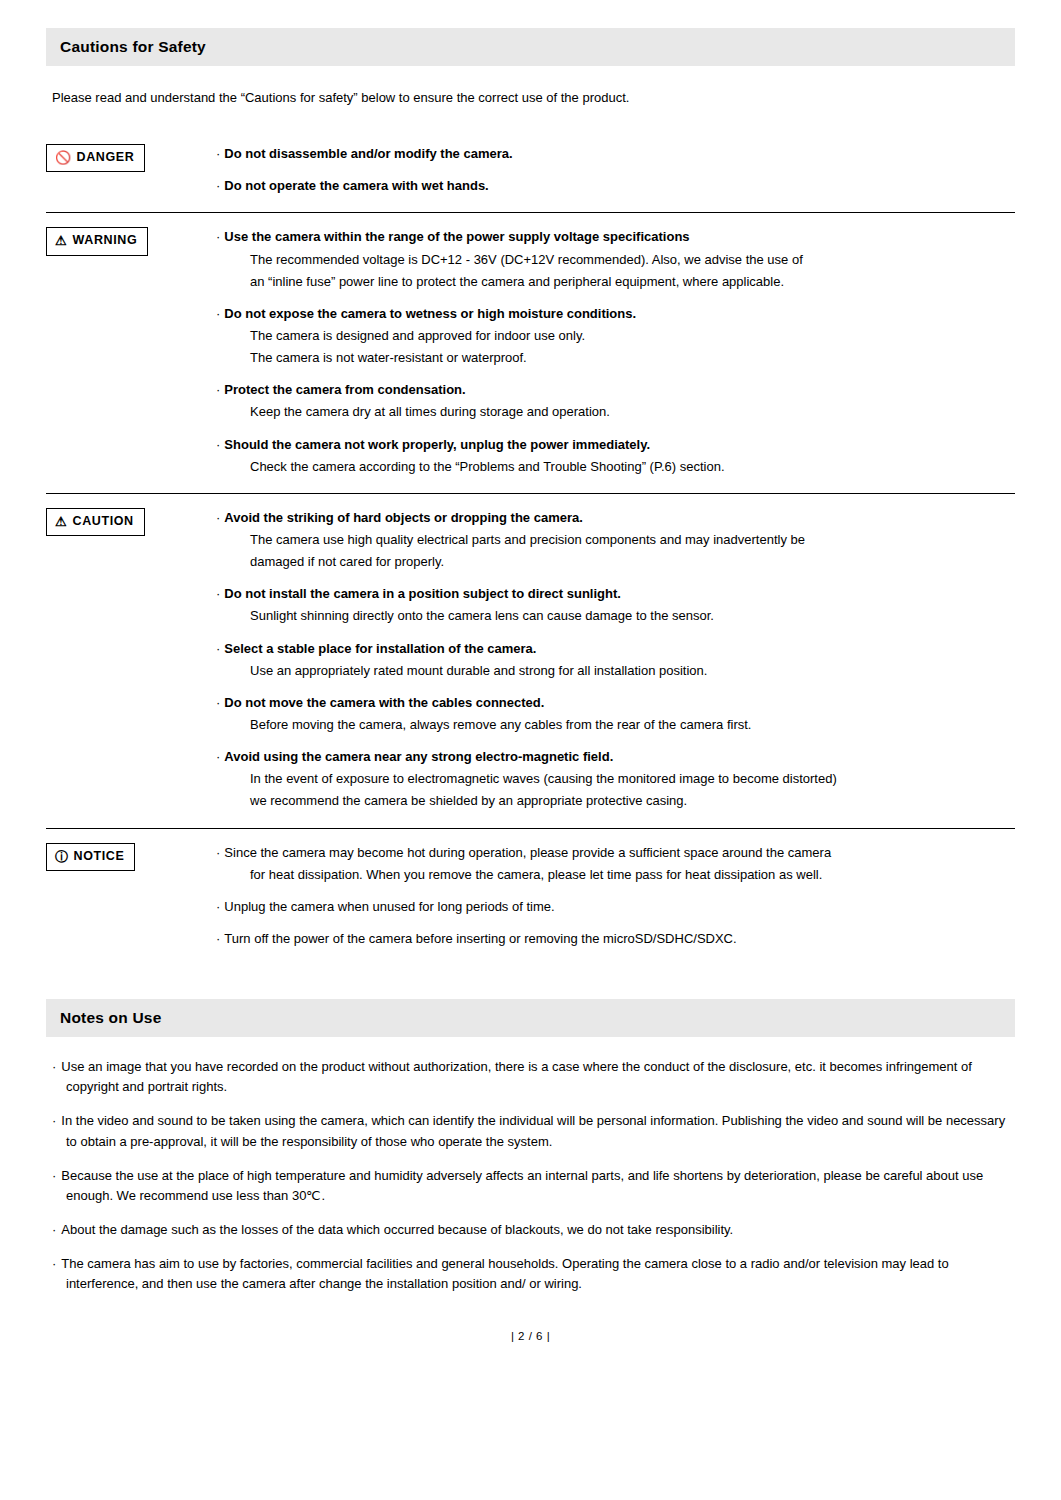Cautions for Safety
Please read and understand the “Cautions for safety” below to ensure the correct use of the product.
| 🚫 DANGER | · Do not disassemble and/or modify the camera. · Do not operate the camera with wet hands. |
| ⚠ WARNING | · Use the camera within the range of the power supply voltage specifications The recommended voltage is DC+12 - 36V (DC+12V recommended). Also, we advise the use of an “inline fuse” power line to protect the camera and peripheral equipment, where applicable. · Do not expose the camera to wetness or high moisture conditions. The camera is designed and approved for indoor use only. The camera is not water-resistant or waterproof. · Protect the camera from condensation. Keep the camera dry at all times during storage and operation. · Should the camera not work properly, unplug the power immediately. Check the camera according to the “Problems and Trouble Shooting” (P.6) section. |
| ⚠ CAUTION | · Avoid the striking of hard objects or dropping the camera. The camera use high quality electrical parts and precision components and may inadvertently be damaged if not cared for properly. · Do not install the camera in a position subject to direct sunlight. Sunlight shinning directly onto the camera lens can cause damage to the sensor. · Select a stable place for installation of the camera. Use an appropriately rated mount durable and strong for all installation position. · Do not move the camera with the cables connected. Before moving the camera, always remove any cables from the rear of the camera first. · Avoid using the camera near any strong electro-magnetic field. In the event of exposure to electromagnetic waves (causing the monitored image to become distorted) we recommend the camera be shielded by an appropriate protective casing. |
| ⓘ NOTICE | · Since the camera may become hot during operation, please provide a sufficient space around the camera for heat dissipation. When you remove the camera, please let time pass for heat dissipation as well. · Unplug the camera when unused for long periods of time. · Turn off the power of the camera before inserting or removing the microSD/SDHC/SDXC. |
Notes on Use
·Use an image that you have recorded on the product without authorization, there is a case where the conduct of the disclosure, etc. it becomes infringement of copyright and portrait rights.
·In the video and sound to be taken using the camera, which can identify the individual will be personal information. Publishing the video and sound will be necessary to obtain a pre-approval, it will be the responsibility of those who operate the system.
·Because the use at the place of high temperature and humidity adversely affects an internal parts, and life shortens by deterioration, please be careful about use enough. We recommend use less than 30℃.
·About the damage such as the losses of the data which occurred because of blackouts, we do not take responsibility.
·The camera has aim to use by factories, commercial facilities and general households. Operating the camera close to a radio and/or television may lead to interference, and then use the camera after change the installation position and/ or wiring.
| 2 / 6 |